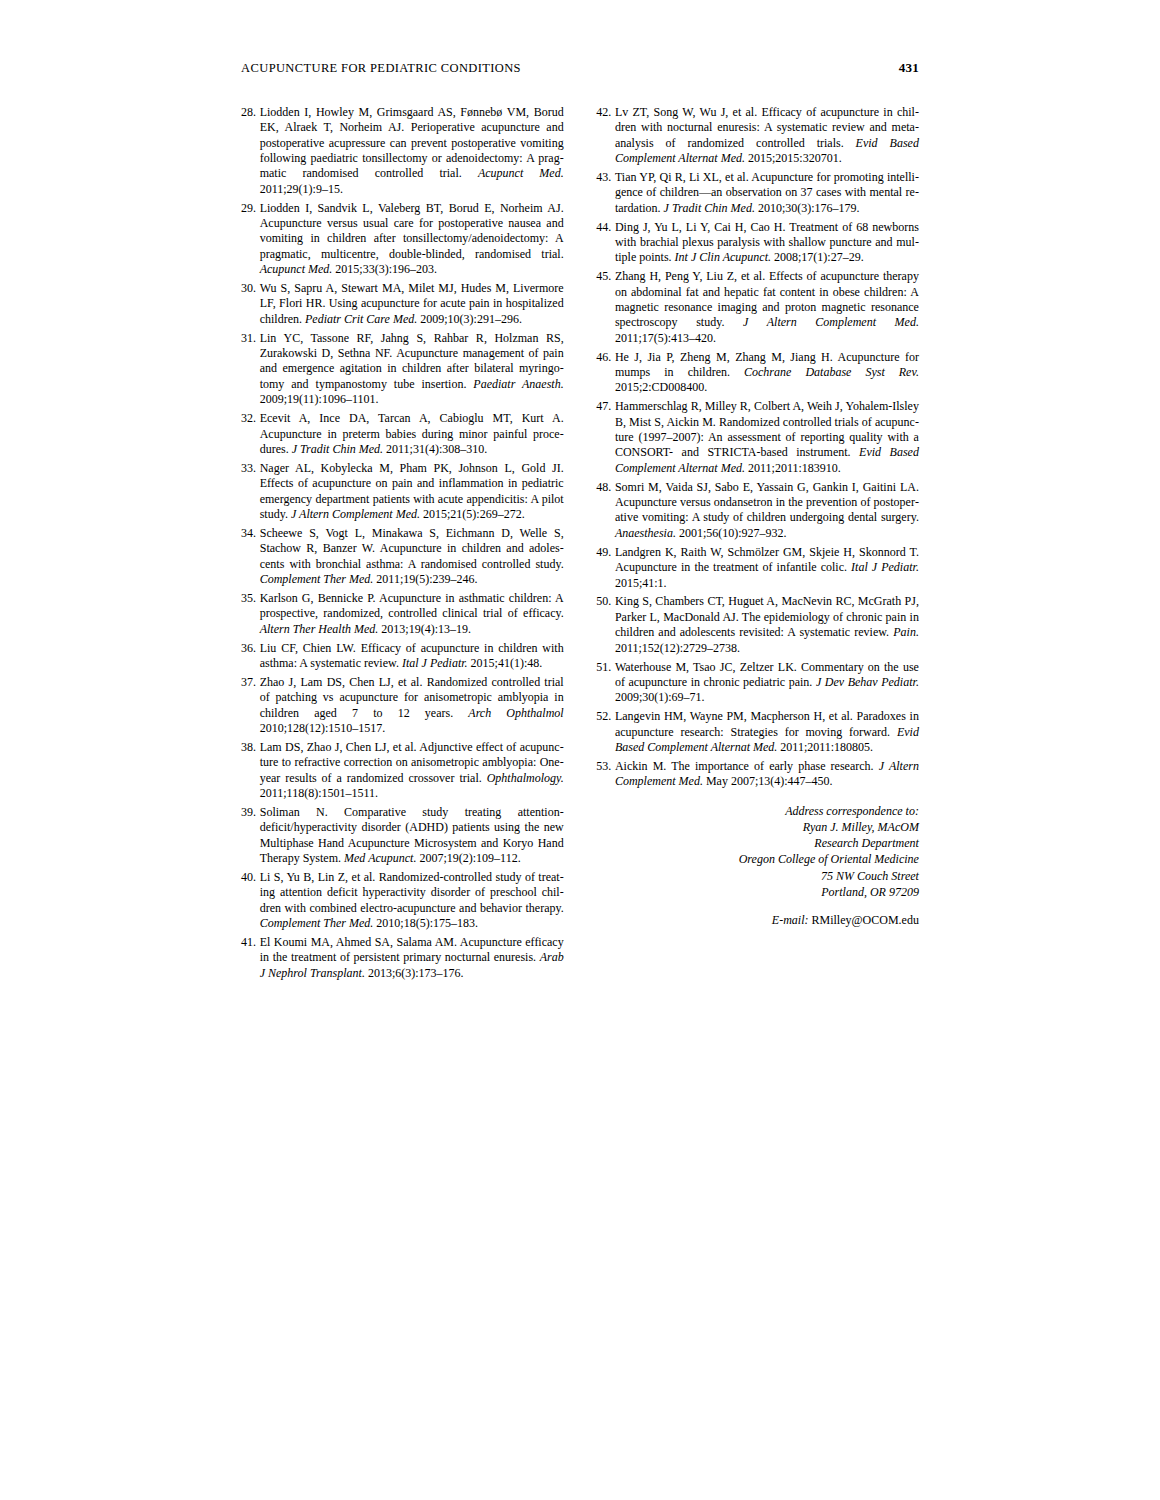Acupuncture for Pediatric Conditions 431
28. Liodden I, Howley M, Grimsgaard AS, Fønnebø VM, Borud EK, Alraek T, Norheim AJ. Perioperative acupuncture and postoperative acupressure can prevent postoperative vomiting following paediatric tonsillectomy or adenoidectomy: A pragmatic randomised controlled trial. Acupunct Med. 2011;29(1):9–15.
29. Liodden I, Sandvik L, Valeberg BT, Borud E, Norheim AJ. Acupuncture versus usual care for postoperative nausea and vomiting in children after tonsillectomy/adenoidectomy: A pragmatic, multicentre, double-blinded, randomised trial. Acupunct Med. 2015;33(3):196–203.
30. Wu S, Sapru A, Stewart MA, Milet MJ, Hudes M, Livermore LF, Flori HR. Using acupuncture for acute pain in hospitalized children. Pediatr Crit Care Med. 2009;10(3):291–296.
31. Lin YC, Tassone RF, Jahng S, Rahbar R, Holzman RS, Zurakowski D, Sethna NF. Acupuncture management of pain and emergence agitation in children after bilateral myringotomy and tympanostomy tube insertion. Paediatr Anaesth. 2009;19(11):1096–1101.
32. Ecevit A, Ince DA, Tarcan A, Cabioglu MT, Kurt A. Acupuncture in preterm babies during minor painful procedures. J Tradit Chin Med. 2011;31(4):308–310.
33. Nager AL, Kobylecka M, Pham PK, Johnson L, Gold JI. Effects of acupuncture on pain and inflammation in pediatric emergency department patients with acute appendicitis: A pilot study. J Altern Complement Med. 2015;21(5):269–272.
34. Scheewe S, Vogt L, Minakawa S, Eichmann D, Welle S, Stachow R, Banzer W. Acupuncture in children and adolescents with bronchial asthma: A randomised controlled study. Complement Ther Med. 2011;19(5):239–246.
35. Karlson G, Bennicke P. Acupuncture in asthmatic children: A prospective, randomized, controlled clinical trial of efficacy. Altern Ther Health Med. 2013;19(4):13–19.
36. Liu CF, Chien LW. Efficacy of acupuncture in children with asthma: A systematic review. Ital J Pediatr. 2015;41(1):48.
37. Zhao J, Lam DS, Chen LJ, et al. Randomized controlled trial of patching vs acupuncture for anisometropic amblyopia in children aged 7 to 12 years. Arch Ophthalmol 2010;128(12):1510–1517.
38. Lam DS, Zhao J, Chen LJ, et al. Adjunctive effect of acupuncture to refractive correction on anisometropic amblyopia: One-year results of a randomized crossover trial. Ophthalmology. 2011;118(8):1501–1511.
39. Soliman N. Comparative study treating attention-deficit/hyperactivity disorder (ADHD) patients using the new Multiphase Hand Acupuncture Microsystem and Koryo Hand Therapy System. Med Acupunct. 2007;19(2):109–112.
40. Li S, Yu B, Lin Z, et al. Randomized-controlled study of treating attention deficit hyperactivity disorder of preschool children with combined electro-acupuncture and behavior therapy. Complement Ther Med. 2010;18(5):175–183.
41. El Koumi MA, Ahmed SA, Salama AM. Acupuncture efficacy in the treatment of persistent primary nocturnal enuresis. Arab J Nephrol Transplant. 2013;6(3):173–176.
42. Lv ZT, Song W, Wu J, et al. Efficacy of acupuncture in children with nocturnal enuresis: A systematic review and meta-analysis of randomized controlled trials. Evid Based Complement Alternat Med. 2015;2015:320701.
43. Tian YP, Qi R, Li XL, et al. Acupuncture for promoting intelligence of children—an observation on 37 cases with mental retardation. J Tradit Chin Med. 2010;30(3):176–179.
44. Ding J, Yu L, Li Y, Cai H, Cao H. Treatment of 68 newborns with brachial plexus paralysis with shallow puncture and multiple points. Int J Clin Acupunct. 2008;17(1):27–29.
45. Zhang H, Peng Y, Liu Z, et al. Effects of acupuncture therapy on abdominal fat and hepatic fat content in obese children: A magnetic resonance imaging and proton magnetic resonance spectroscopy study. J Altern Complement Med. 2011;17(5):413–420.
46. He J, Jia P, Zheng M, Zhang M, Jiang H. Acupuncture for mumps in children. Cochrane Database Syst Rev. 2015;2:CD008400.
47. Hammerschlag R, Milley R, Colbert A, Weih J, Yohalem-Ilsley B, Mist S, Aickin M. Randomized controlled trials of acupuncture (1997–2007): An assessment of reporting quality with a CONSORT- and STRICTA-based instrument. Evid Based Complement Alternat Med. 2011;2011:183910.
48. Somri M, Vaida SJ, Sabo E, Yassain G, Gankin I, Gaitini LA. Acupuncture versus ondansetron in the prevention of postoperative vomiting: A study of children undergoing dental surgery. Anaesthesia. 2001;56(10):927–932.
49. Landgren K, Raith W, Schmölzer GM, Skjeie H, Skonnord T. Acupuncture in the treatment of infantile colic. Ital J Pediatr. 2015;41:1.
50. King S, Chambers CT, Huguet A, MacNevin RC, McGrath PJ, Parker L, MacDonald AJ. The epidemiology of chronic pain in children and adolescents revisited: A systematic review. Pain. 2011;152(12):2729–2738.
51. Waterhouse M, Tsao JC, Zeltzer LK. Commentary on the use of acupuncture in chronic pediatric pain. J Dev Behav Pediatr. 2009;30(1):69–71.
52. Langevin HM, Wayne PM, Macpherson H, et al. Paradoxes in acupuncture research: Strategies for moving forward. Evid Based Complement Alternat Med. 2011;2011:180805.
53. Aickin M. The importance of early phase research. J Altern Complement Med. May 2007;13(4):447–450.
Address correspondence to:
Ryan J. Milley, MAcOM
Research Department
Oregon College of Oriental Medicine
75 NW Couch Street
Portland, OR 97209
E-mail: RMilley@OCOM.edu